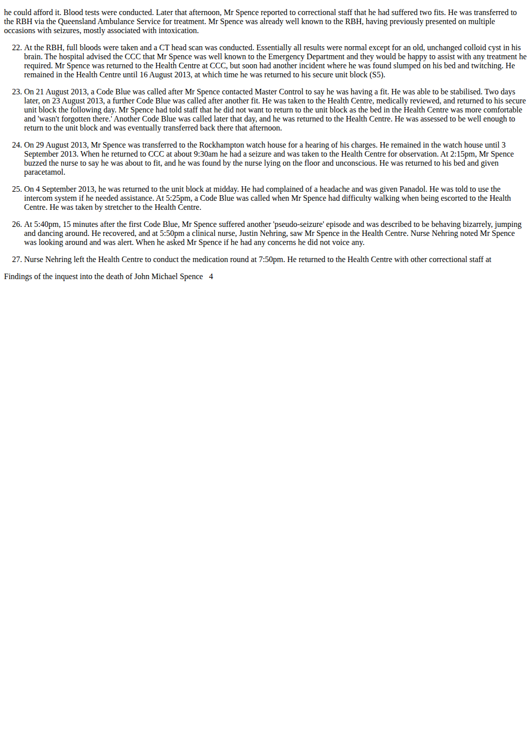he could afford it. Blood tests were conducted. Later that afternoon, Mr Spence reported to correctional staff that he had suffered two fits. He was transferred to the RBH via the Queensland Ambulance Service for treatment. Mr Spence was already well known to the RBH, having previously presented on multiple occasions with seizures, mostly associated with intoxication.
At the RBH, full bloods were taken and a CT head scan was conducted. Essentially all results were normal except for an old, unchanged colloid cyst in his brain. The hospital advised the CCC that Mr Spence was well known to the Emergency Department and they would be happy to assist with any treatment he required. Mr Spence was returned to the Health Centre at CCC, but soon had another incident where he was found slumped on his bed and twitching. He remained in the Health Centre until 16 August 2013, at which time he was returned to his secure unit block (S5).
On 21 August 2013, a Code Blue was called after Mr Spence contacted Master Control to say he was having a fit. He was able to be stabilised. Two days later, on 23 August 2013, a further Code Blue was called after another fit. He was taken to the Health Centre, medically reviewed, and returned to his secure unit block the following day. Mr Spence had told staff that he did not want to return to the unit block as the bed in the Health Centre was more comfortable and 'wasn't forgotten there.' Another Code Blue was called later that day, and he was returned to the Health Centre. He was assessed to be well enough to return to the unit block and was eventually transferred back there that afternoon.
On 29 August 2013, Mr Spence was transferred to the Rockhampton watch house for a hearing of his charges. He remained in the watch house until 3 September 2013. When he returned to CCC at about 9:30am he had a seizure and was taken to the Health Centre for observation. At 2:15pm, Mr Spence buzzed the nurse to say he was about to fit, and he was found by the nurse lying on the floor and unconscious. He was returned to his bed and given paracetamol.
On 4 September 2013, he was returned to the unit block at midday. He had complained of a headache and was given Panadol. He was told to use the intercom system if he needed assistance. At 5:25pm, a Code Blue was called when Mr Spence had difficulty walking when being escorted to the Health Centre. He was taken by stretcher to the Health Centre.
At 5:40pm, 15 minutes after the first Code Blue, Mr Spence suffered another 'pseudo-seizure' episode and was described to be behaving bizarrely, jumping and dancing around. He recovered, and at 5:50pm a clinical nurse, Justin Nehring, saw Mr Spence in the Health Centre. Nurse Nehring noted Mr Spence was looking around and was alert. When he asked Mr Spence if he had any concerns he did not voice any.
Nurse Nehring left the Health Centre to conduct the medication round at 7:50pm. He returned to the Health Centre with other correctional staff at
Findings of the inquest into the death of John Michael Spence 4